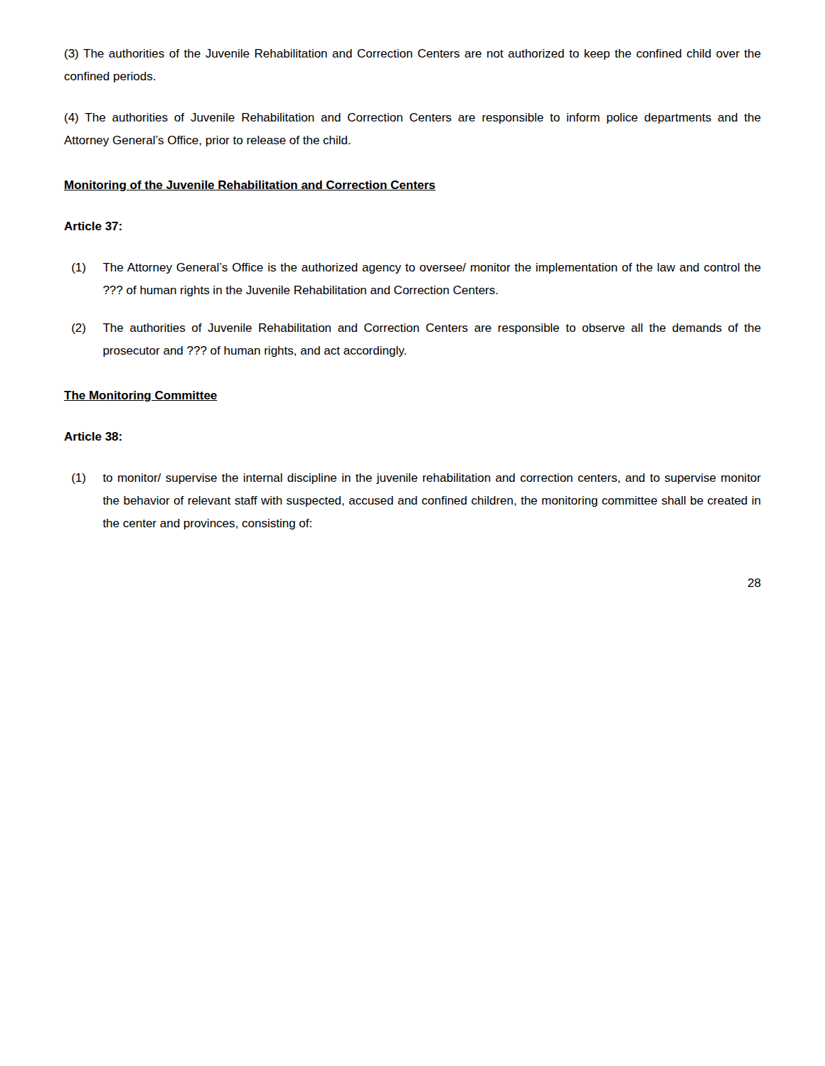(3) The authorities of the Juvenile Rehabilitation and Correction Centers are not authorized to keep the confined child over the confined periods.
(4) The authorities of Juvenile Rehabilitation and Correction Centers are responsible to inform police departments and the Attorney General’s Office, prior to release of the child.
Monitoring of the Juvenile Rehabilitation and Correction Centers
Article 37:
(1) The Attorney General’s Office is the authorized agency to oversee/ monitor the implementation of the law and control the ??? of human rights in the Juvenile Rehabilitation and Correction Centers.
(2) The authorities of Juvenile Rehabilitation and Correction Centers are responsible to observe all the demands of the prosecutor and ??? of human rights, and act accordingly.
The Monitoring Committee
Article 38:
(1) to monitor/ supervise the internal discipline in the juvenile rehabilitation and correction centers, and to supervise monitor the behavior of relevant staff with suspected, accused and confined children, the monitoring committee shall be created in the center and provinces, consisting of:
28